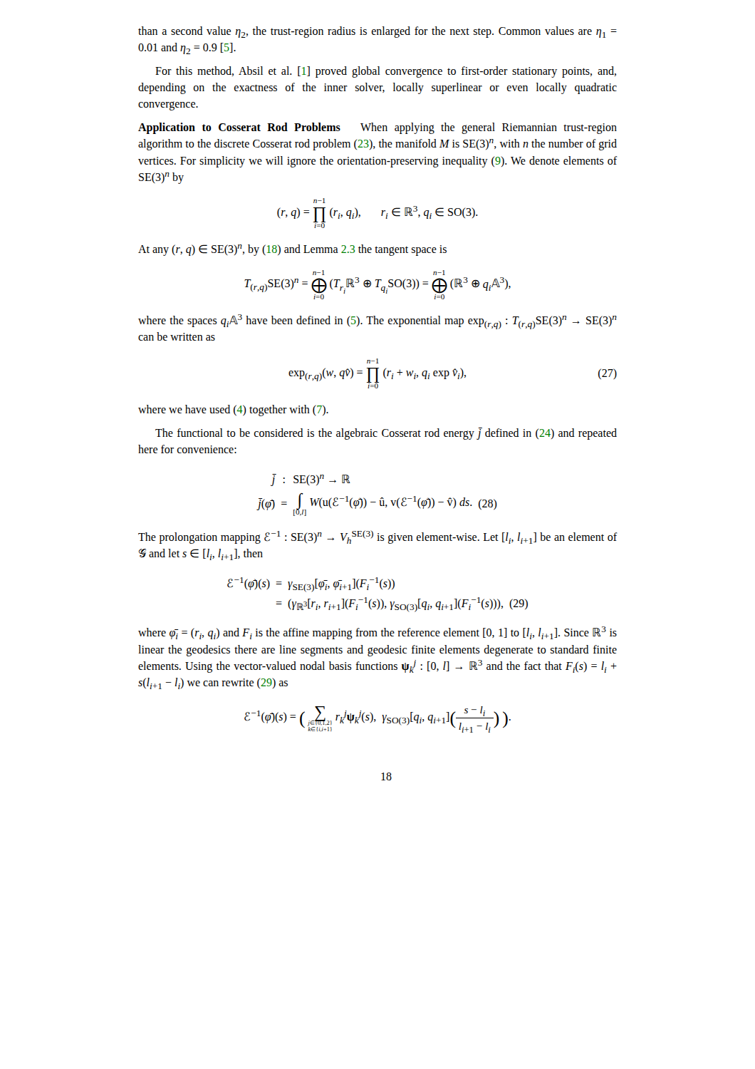than a second value η2, the trust-region radius is enlarged for the next step. Common values are η1 = 0.01 and η2 = 0.9 [5].
For this method, Absil et al. [1] proved global convergence to first-order stationary points, and, depending on the exactness of the inner solver, locally superlinear or even locally quadratic convergence.
Application to Cosserat Rod Problems When applying the general Riemannian trust-region algorithm to the discrete Cosserat rod problem (23), the manifold M is SE(3)n, with n the number of grid vertices. For simplicity we will ignore the orientation-preserving inequality (9). We denote elements of SE(3)n by
(r, q) = n−1∏i=0 (ri, qi), ri ∈ ℝ3, qi ∈ SO(3).
At any (r, q) ∈ SE(3)n, by (18) and Lemma 2.3 the tangent space is
T(r,q)SE(3)n = n−1⨁i=0 (Triℝ3 ⊕ TqiSO(3)) = n−1⨁i=0 (ℝ3 ⊕ qi 𝔸3),
where the spaces qi 𝔸3 have been defined in (5). The exponential map exp(r,q) : T(r,q)SE(3)n → SE(3)n can be written as
exp(r,q)(w, qv̂) = n−1∏i=0 (ri + wi, qi exp v̂i), (27)
where we have used (4) together with (7).
The functional to be considered is the algebraic Cosserat rod energy j̄ defined in (24) and repeated here for convenience:
| j̄ | : | SE(3) n → ℝ | |
| j̄ ( φ̄ ) | = | ∫ [0, l ] W (u(ℰ −1 ( φ̄ )) − û, v(ℰ −1 ( φ̄ )) − v̂) ds . | (28) |
The prolongation mapping ℰ−1 : SE(3)n → VhSE(3) is given element-wise. Let [li, li+1] be an element of 𝒢 and let s ∈ [li, li+1], then
| ℰ −1 ( φ̄ )( s ) | = | γ SE(3) [ φ̄ i , φ̄ i +1 ]( F i −1 ( s )) | |
| | = | ( γ ℝ 3 [ r i , r i +1 ]( F i −1 ( s )), γ SO(3) [ q i , q i +1 ]( F i −1 ( s ))), | (29) |
where φ̄i = (ri, qi) and Fi is the affine mapping from the reference element [0, 1] to [li, li+1]. Since ℝ3 is linear the geodesics there are line segments and geodesic finite elements degenerate to standard finite elements. Using the vector-valued nodal basis functions ψkj : [0, l] → ℝ3 and the fact that Fi(s) = li + s(li+1 − li) we can rewrite (29) as
ℰ−1(φ̄)(s) = ( ∑j∈{0,1,2}
k∈{i,i+1} rkjψkj(s), γSO(3)[qi, qi+1](s − li li+1 − li) ).
18